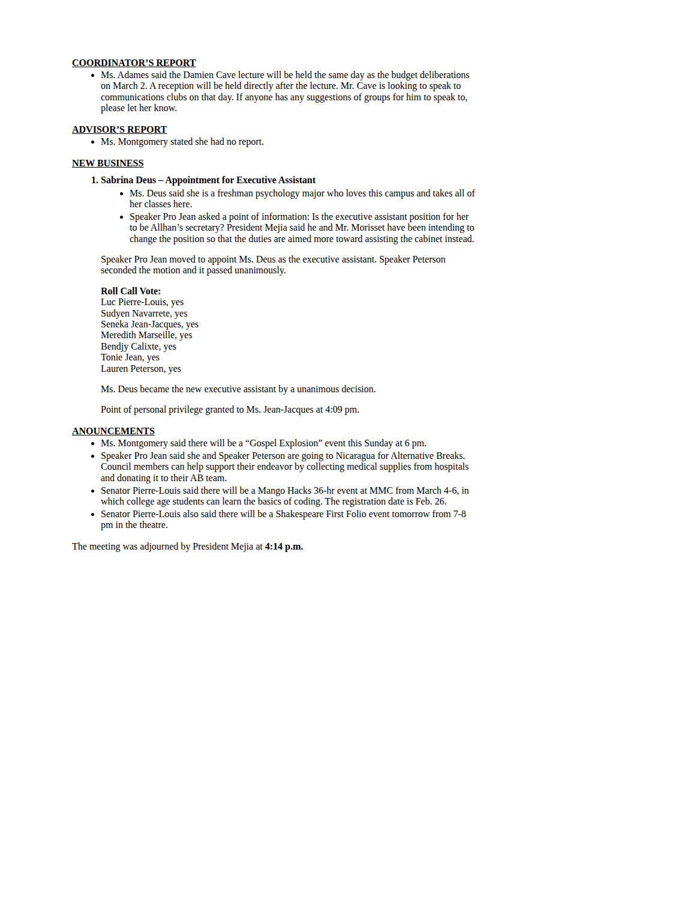Coordinator’s Report
Ms. Adames said the Damien Cave lecture will be held the same day as the budget deliberations on March 2. A reception will be held directly after the lecture. Mr. Cave is looking to speak to communications clubs on that day. If anyone has any suggestions of groups for him to speak to, please let her know.
Advisor’s Report
Ms. Montgomery stated she had no report.
New Business
Sabrina Deus – Appointment for Executive Assistant
Ms. Deus said she is a freshman psychology major who loves this campus and takes all of her classes here.
Speaker Pro Jean asked a point of information: Is the executive assistant position for her to be Allhan’s secretary? President Mejia said he and Mr. Morisset have been intending to change the position so that the duties are aimed more toward assisting the cabinet instead.
Speaker Pro Jean moved to appoint Ms. Deus as the executive assistant. Speaker Peterson seconded the motion and it passed unanimously.
Roll Call Vote:
Luc Pierre-Louis, yes
Sudyen Navarrete, yes
Seneka Jean-Jacques, yes
Meredith Marseille, yes
Bendjy Calixte, yes
Tonie Jean, yes
Lauren Peterson, yes
Ms. Deus became the new executive assistant by a unanimous decision.
Point of personal privilege granted to Ms. Jean-Jacques at 4:09 pm.
Anouncements
Ms. Montgomery said there will be a “Gospel Explosion” event this Sunday at 6 pm.
Speaker Pro Jean said she and Speaker Peterson are going to Nicaragua for Alternative Breaks. Council members can help support their endeavor by collecting medical supplies from hospitals and donating it to their AB team.
Senator Pierre-Louis said there will be a Mango Hacks 36-hr event at MMC from March 4-6, in which college age students can learn the basics of coding. The registration date is Feb. 26.
Senator Pierre-Louis also said there will be a Shakespeare First Folio event tomorrow from 7-8 pm in the theatre.
The meeting was adjourned by President Mejia at 4:14 p.m.